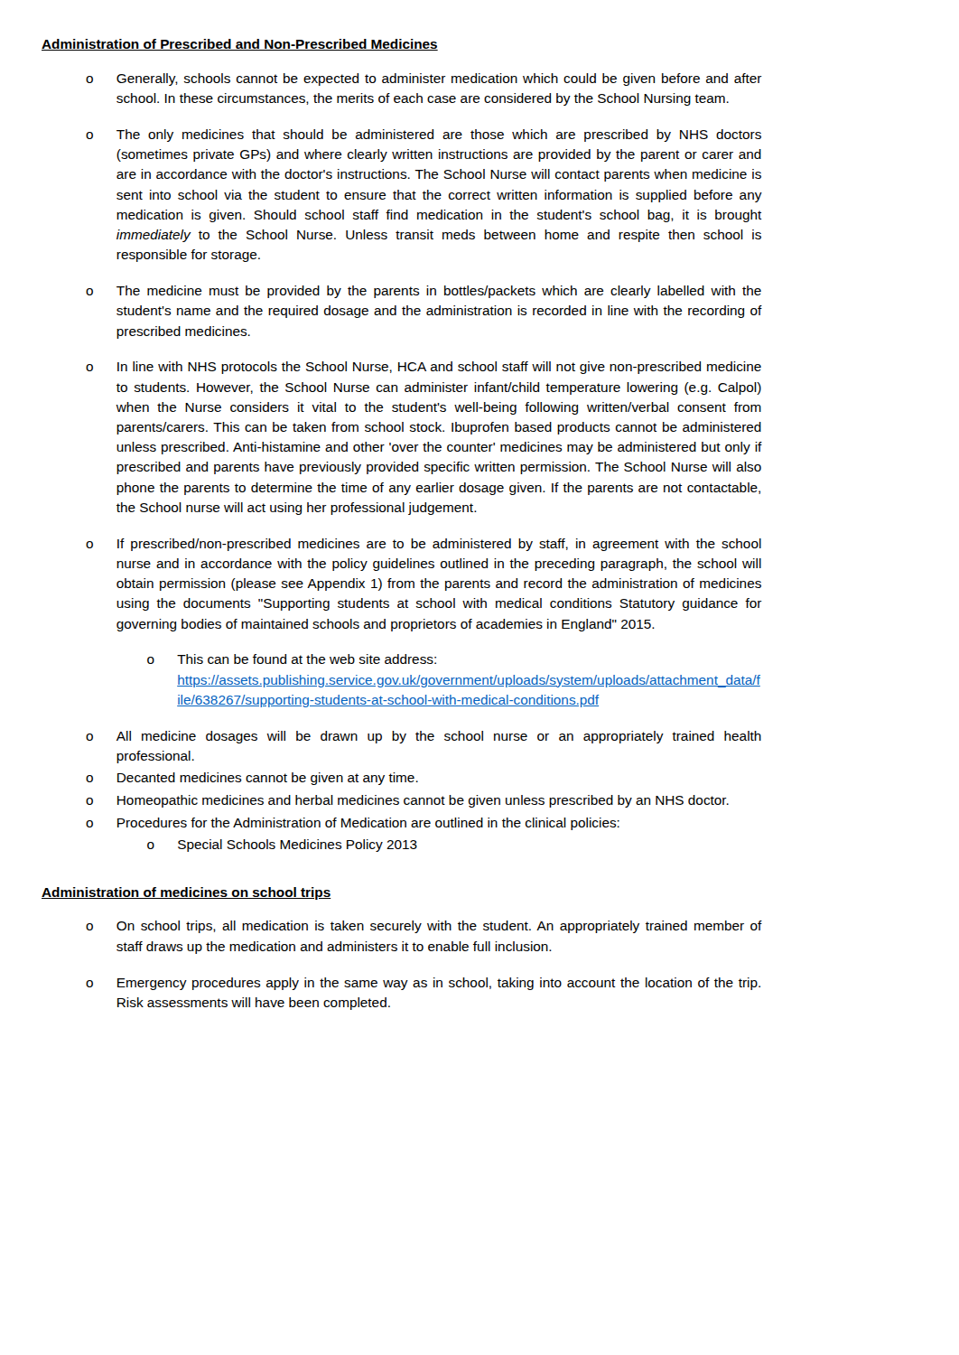Administration of Prescribed and Non-Prescribed Medicines
Generally, schools cannot be expected to administer medication which could be given before and after school. In these circumstances, the merits of each case are considered by the School Nursing team.
The only medicines that should be administered are those which are prescribed by NHS doctors (sometimes private GPs) and where clearly written instructions are provided by the parent or carer and are in accordance with the doctor's instructions. The School Nurse will contact parents when medicine is sent into school via the student to ensure that the correct written information is supplied before any medication is given. Should school staff find medication in the student's school bag, it is brought immediately to the School Nurse. Unless transit meds between home and respite then school is responsible for storage.
The medicine must be provided by the parents in bottles/packets which are clearly labelled with the student's name and the required dosage and the administration is recorded in line with the recording of prescribed medicines.
In line with NHS protocols the School Nurse, HCA and school staff will not give non-prescribed medicine to students. However, the School Nurse can administer infant/child temperature lowering (e.g. Calpol) when the Nurse considers it vital to the student's well-being following written/verbal consent from parents/carers. This can be taken from school stock. Ibuprofen based products cannot be administered unless prescribed. Anti-histamine and other 'over the counter' medicines may be administered but only if prescribed and parents have previously provided specific written permission. The School Nurse will also phone the parents to determine the time of any earlier dosage given. If the parents are not contactable, the School nurse will act using her professional judgement.
If prescribed/non-prescribed medicines are to be administered by staff, in agreement with the school nurse and in accordance with the policy guidelines outlined in the preceding paragraph, the school will obtain permission (please see Appendix 1) from the parents and record the administration of medicines using the documents "Supporting students at school with medical conditions Statutory guidance for governing bodies of maintained schools and proprietors of academies in England" 2015.
This can be found at the web site address:
https://assets.publishing.service.gov.uk/government/uploads/system/uploads/attachment_data/file/638267/supporting-students-at-school-with-medical-conditions.pdf
All medicine dosages will be drawn up by the school nurse or an appropriately trained health professional.
Decanted medicines cannot be given at any time.
Homeopathic medicines and herbal medicines cannot be given unless prescribed by an NHS doctor.
Procedures for the Administration of Medication are outlined in the clinical policies:
Special Schools Medicines Policy 2013
Administration of medicines on school trips
On school trips, all medication is taken securely with the student. An appropriately trained member of staff draws up the medication and administers it to enable full inclusion.
Emergency procedures apply in the same way as in school, taking into account the location of the trip. Risk assessments will have been completed.